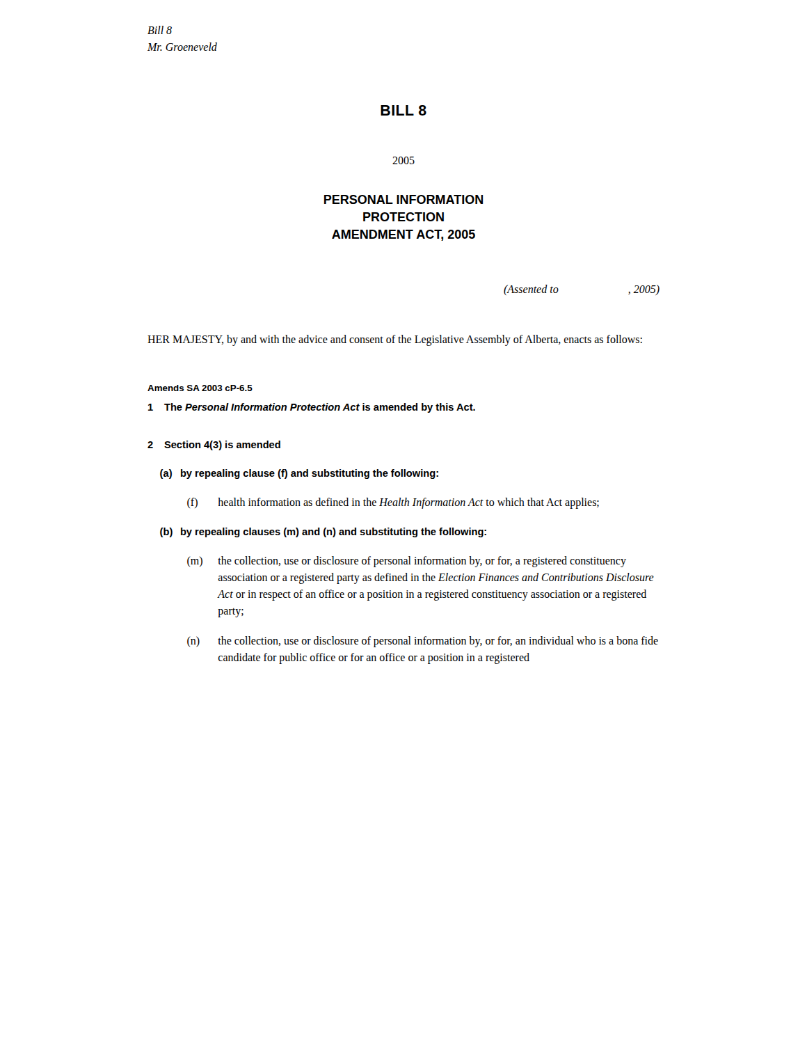Bill 8
Mr. Groeneveld
BILL 8
2005
PERSONAL INFORMATION
PROTECTION
AMENDMENT ACT, 2005
(Assented to , 2005)
HER MAJESTY, by and with the advice and consent of the Legislative Assembly of Alberta, enacts as follows:
Amends SA 2003 cP-6.5
1 The Personal Information Protection Act is amended by this Act.
2 Section 4(3) is amended
(a) by repealing clause (f) and substituting the following:
(f) health information as defined in the Health Information Act to which that Act applies;
(b) by repealing clauses (m) and (n) and substituting the following:
(m) the collection, use or disclosure of personal information by, or for, a registered constituency association or a registered party as defined in the Election Finances and Contributions Disclosure Act or in respect of an office or a position in a registered constituency association or a registered party;
(n) the collection, use or disclosure of personal information by, or for, an individual who is a bona fide candidate for public office or for an office or a position in a registered